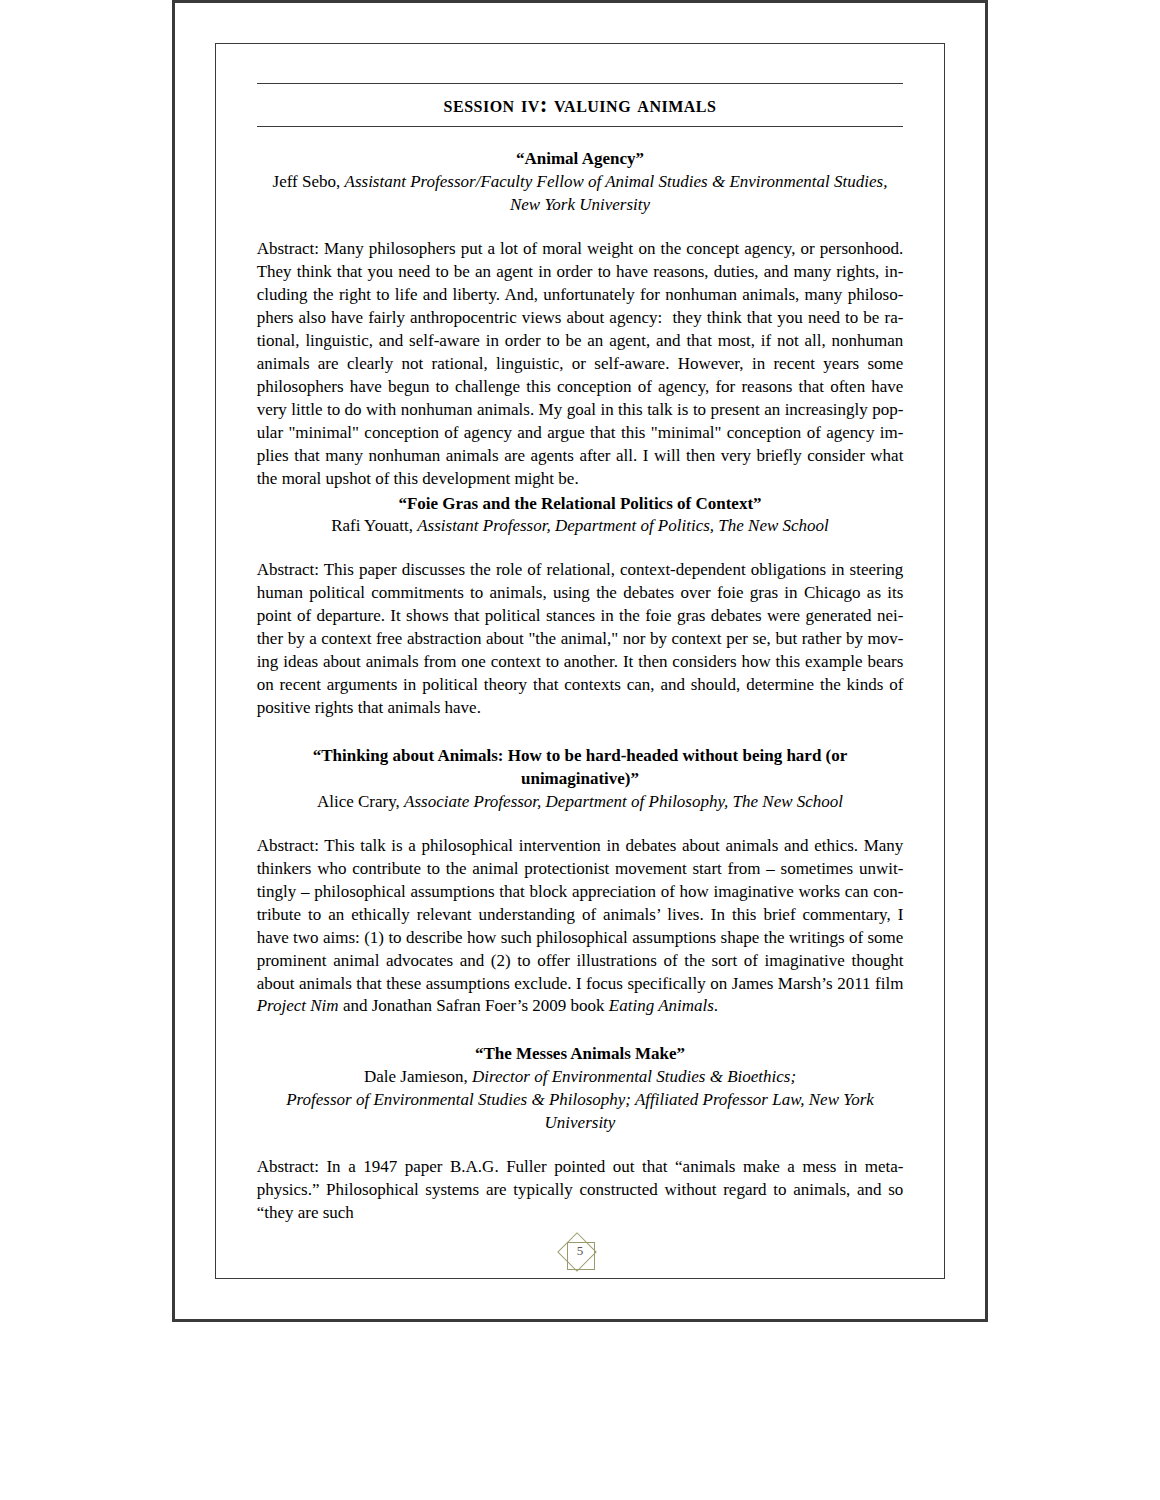Session IV: Valuing Animals
“Animal Agency”
Jeff Sebo, Assistant Professor/Faculty Fellow of Animal Studies & Environmental Studies,
New York University
Abstract: Many philosophers put a lot of moral weight on the concept agency, or personhood. They think that you need to be an agent in order to have reasons, duties, and many rights, including the right to life and liberty. And, unfortunately for nonhuman animals, many philosophers also have fairly anthropocentric views about agency: they think that you need to be rational, linguistic, and self-aware in order to be an agent, and that most, if not all, nonhuman animals are clearly not rational, linguistic, or self-aware. However, in recent years some philosophers have begun to challenge this conception of agency, for reasons that often have very little to do with nonhuman animals. My goal in this talk is to present an increasingly popular "minimal" conception of agency and argue that this "minimal" conception of agency implies that many nonhuman animals are agents after all. I will then very briefly consider what the moral upshot of this development might be.
“Foie Gras and the Relational Politics of Context”
Rafi Youatt, Assistant Professor, Department of Politics, The New School
Abstract: This paper discusses the role of relational, context-dependent obligations in steering human political commitments to animals, using the debates over foie gras in Chicago as its point of departure. It shows that political stances in the foie gras debates were generated neither by a context free abstraction about "the animal," nor by context per se, but rather by moving ideas about animals from one context to another. It then considers how this example bears on recent arguments in political theory that contexts can, and should, determine the kinds of positive rights that animals have.
“Thinking about Animals: How to be hard-headed without being hard (or unimaginative)”
Alice Crary, Associate Professor, Department of Philosophy, The New School
Abstract: This talk is a philosophical intervention in debates about animals and ethics. Many thinkers who contribute to the animal protectionist movement start from – sometimes unwittingly – philosophical assumptions that block appreciation of how imaginative works can contribute to an ethically relevant understanding of animals’ lives. In this brief commentary, I have two aims: (1) to describe how such philosophical assumptions shape the writings of some prominent animal advocates and (2) to offer illustrations of the sort of imaginative thought about animals that these assumptions exclude. I focus specifically on James Marsh’s 2011 film Project Nim and Jonathan Safran Foer’s 2009 book Eating Animals.
“The Messes Animals Make”
Dale Jamieson, Director of Environmental Studies & Bioethics;
Professor of Environmental Studies & Philosophy; Affiliated Professor Law, New York University
Abstract: In a 1947 paper B.A.G. Fuller pointed out that “animals make a mess in metaphysics.” Philosophical systems are typically constructed without regard to animals, and so “they are such
5